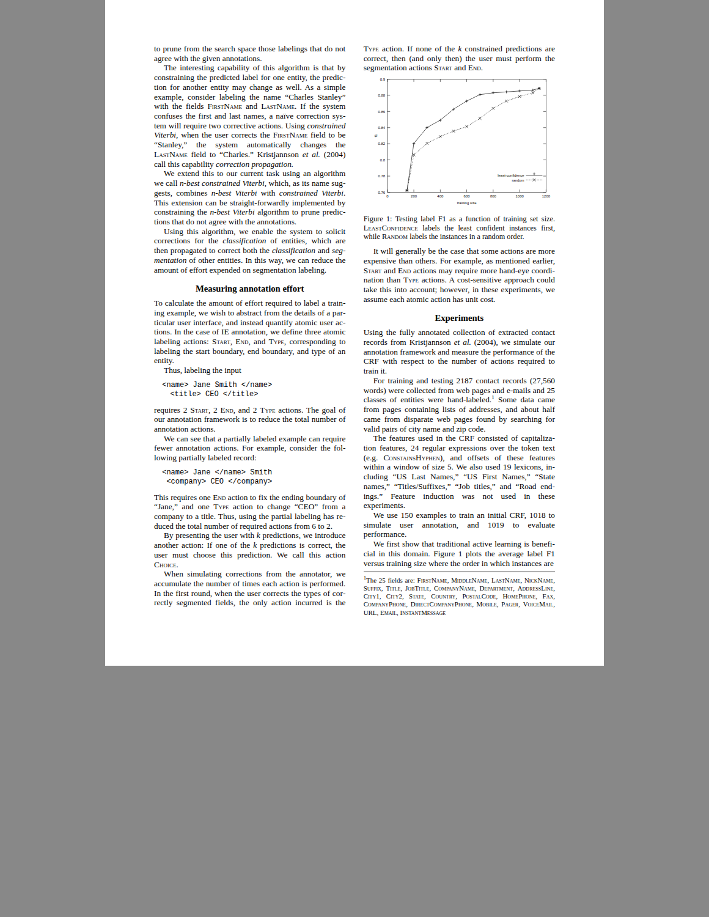to prune from the search space those labelings that do not agree with the given annotations.
The interesting capability of this algorithm is that by constraining the predicted label for one entity, the prediction for another entity may change as well. As a simple example, consider labeling the name “Charles Stanley” with the fields FirstName and LastName. If the system confuses the first and last names, a naïve correction system will require two corrective actions. Using constrained Viterbi, when the user corrects the FirstName field to be “Stanley,” the system automatically changes the LastName field to “Charles.” Kristjannson et al. (2004) call this capability correction propagation.
We extend this to our current task using an algorithm we call n-best constrained Viterbi, which, as its name suggests, combines n-best Viterbi with constrained Viterbi. This extension can be straight-forwardly implemented by constraining the n-best Viterbi algorithm to prune predictions that do not agree with the annotations.
Using this algorithm, we enable the system to solicit corrections for the classification of entities, which are then propagated to correct both the classification and segmentation of other entities. In this way, we can reduce the amount of effort expended on segmentation labeling.
Measuring annotation effort
To calculate the amount of effort required to label a training example, we wish to abstract from the details of a particular user interface, and instead quantify atomic user actions. In the case of IE annotation, we define three atomic labeling actions: Start, End, and Type, corresponding to labeling the start boundary, end boundary, and type of an entity.
Thus, labeling the input
<name> Jane Smith </name>
<title> CEO </title>
requires 2 Start, 2 End, and 2 Type actions. The goal of our annotation framework is to reduce the total number of annotation actions.
We can see that a partially labeled example can require fewer annotation actions. For example, consider the following partially labeled record:
<name> Jane </name> Smith
<company> CEO </company>
This requires one End action to fix the ending boundary of “Jane,” and one Type action to change “CEO” from a company to a title. Thus, using the partial labeling has reduced the total number of required actions from 6 to 2.
By presenting the user with k predictions, we introduce another action: If one of the k predictions is correct, the user must choose this prediction. We call this action Choice.
When simulating corrections from the annotator, we accumulate the number of times each action is performed. In the first round, when the user corrects the types of correctly segmented fields, the only action incurred is the Type action. If none of the k constrained predictions are correct, then (and only then) the user must perform the segmentation actions Start and End.
0.76 0.78 0.8 0.82 0.84 0.86 0.88 0.9 0 200 400 600 800 1000 1200 training size f1 least-confidence random
Figure 1: Testing label F1 as a function of training set size. LeastConfidence labels the least confident instances first, while Random labels the instances in a random order.
It will generally be the case that some actions are more expensive than others. For example, as mentioned earlier, Start and End actions may require more hand-eye coordination than Type actions. A cost-sensitive approach could take this into account; however, in these experiments, we assume each atomic action has unit cost.
Experiments
Using the fully annotated collection of extracted contact records from Kristjannson et al. (2004), we simulate our annotation framework and measure the performance of the CRF with respect to the number of actions required to train it.
For training and testing 2187 contact records (27,560 words) were collected from web pages and e-mails and 25 classes of entities were hand-labeled.1 Some data came from pages containing lists of addresses, and about half came from disparate web pages found by searching for valid pairs of city name and zip code.
The features used in the CRF consisted of capitalization features, 24 regular expressions over the token text (e.g. ConstainsHyphen), and offsets of these features within a window of size 5. We also used 19 lexicons, including “US Last Names,” “US First Names,” “State names,” “Titles/Suffixes,” “Job titles,” and “Road endings.” Feature induction was not used in these experiments.
We use 150 examples to train an initial CRF, 1018 to simulate user annotation, and 1019 to evaluate performance.
We first show that traditional active learning is beneficial in this domain. Figure 1 plots the average label F1 versus training size where the order in which instances are
1 The 25 fields are: FirstName, MiddleName, LastName, NickName, Suffix, Title, JobTitle, CompanyName, Department, AddressLine, City1, City2, State, Country, PostalCode, HomePhone, Fax, CompanyPhone, DirectCompanyPhone, Mobile, Pager, VoiceMail, URL, Email, InstantMessage